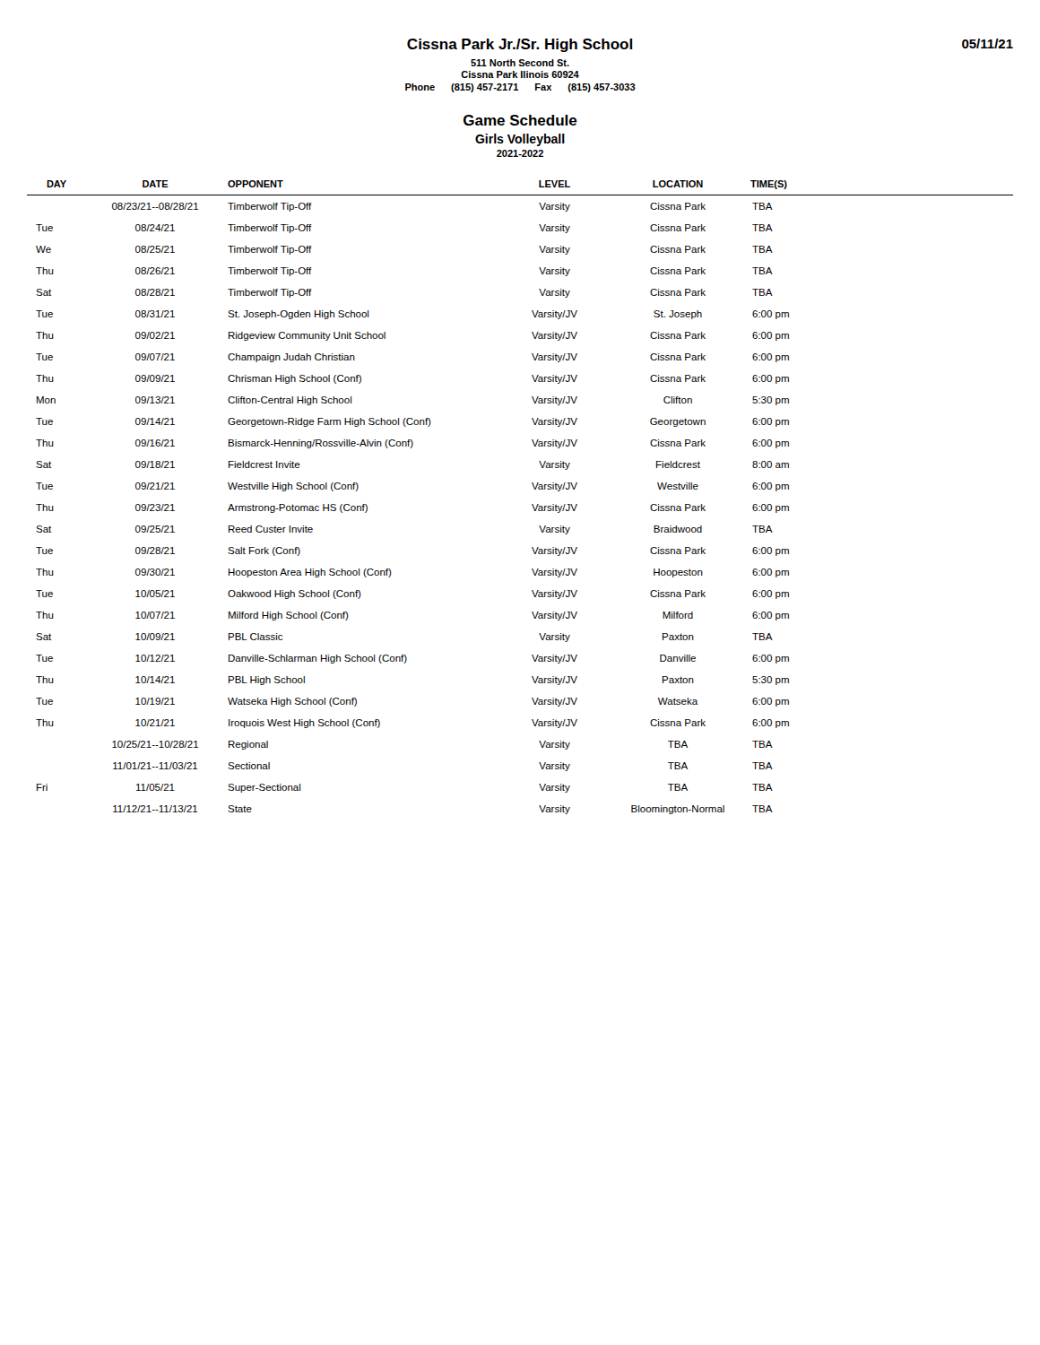05/11/21
Cissna Park Jr./Sr. High School
511 North Second St.
Cissna Park Ilinois 60924
Phone (815) 457-2171 Fax (815) 457-3033
Game Schedule
Girls Volleyball
2021-2022
| DAY | DATE | OPPONENT | LEVEL | LOCATION | TIME(S) | |
| --- | --- | --- | --- | --- | --- | --- |
| | 08/23/21--08/28/21 | Timberwolf Tip-Off | Varsity | Cissna Park | TBA | |
| Tue | 08/24/21 | Timberwolf Tip-Off | Varsity | Cissna Park | TBA | |
| We | 08/25/21 | Timberwolf Tip-Off | Varsity | Cissna Park | TBA | |
| Thu | 08/26/21 | Timberwolf Tip-Off | Varsity | Cissna Park | TBA | |
| Sat | 08/28/21 | Timberwolf Tip-Off | Varsity | Cissna Park | TBA | |
| Tue | 08/31/21 | St. Joseph-Ogden High School | Varsity/JV | St. Joseph | 6:00 pm | |
| Thu | 09/02/21 | Ridgeview Community Unit School | Varsity/JV | Cissna Park | 6:00 pm | |
| Tue | 09/07/21 | Champaign Judah Christian | Varsity/JV | Cissna Park | 6:00 pm | |
| Thu | 09/09/21 | Chrisman High School (Conf) | Varsity/JV | Cissna Park | 6:00 pm | |
| Mon | 09/13/21 | Clifton-Central High School | Varsity/JV | Clifton | 5:30 pm | |
| Tue | 09/14/21 | Georgetown-Ridge Farm High School (Conf) | Varsity/JV | Georgetown | 6:00 pm | |
| Thu | 09/16/21 | Bismarck-Henning/Rossville-Alvin (Conf) | Varsity/JV | Cissna Park | 6:00 pm | |
| Sat | 09/18/21 | Fieldcrest Invite | Varsity | Fieldcrest | 8:00 am | |
| Tue | 09/21/21 | Westville High School (Conf) | Varsity/JV | Westville | 6:00 pm | |
| Thu | 09/23/21 | Armstrong-Potomac HS (Conf) | Varsity/JV | Cissna Park | 6:00 pm | |
| Sat | 09/25/21 | Reed Custer Invite | Varsity | Braidwood | TBA | |
| Tue | 09/28/21 | Salt Fork (Conf) | Varsity/JV | Cissna Park | 6:00 pm | |
| Thu | 09/30/21 | Hoopeston Area High School (Conf) | Varsity/JV | Hoopeston | 6:00 pm | |
| Tue | 10/05/21 | Oakwood High School (Conf) | Varsity/JV | Cissna Park | 6:00 pm | |
| Thu | 10/07/21 | Milford High School (Conf) | Varsity/JV | Milford | 6:00 pm | |
| Sat | 10/09/21 | PBL Classic | Varsity | Paxton | TBA | |
| Tue | 10/12/21 | Danville-Schlarman High School (Conf) | Varsity/JV | Danville | 6:00 pm | |
| Thu | 10/14/21 | PBL High School | Varsity/JV | Paxton | 5:30 pm | |
| Tue | 10/19/21 | Watseka High School (Conf) | Varsity/JV | Watseka | 6:00 pm | |
| Thu | 10/21/21 | Iroquois West High School (Conf) | Varsity/JV | Cissna Park | 6:00 pm | |
| | 10/25/21--10/28/21 | Regional | Varsity | TBA | TBA | |
| | 11/01/21--11/03/21 | Sectional | Varsity | TBA | TBA | |
| Fri | 11/05/21 | Super-Sectional | Varsity | TBA | TBA | |
| | 11/12/21--11/13/21 | State | Varsity | Bloomington-Normal | TBA | |